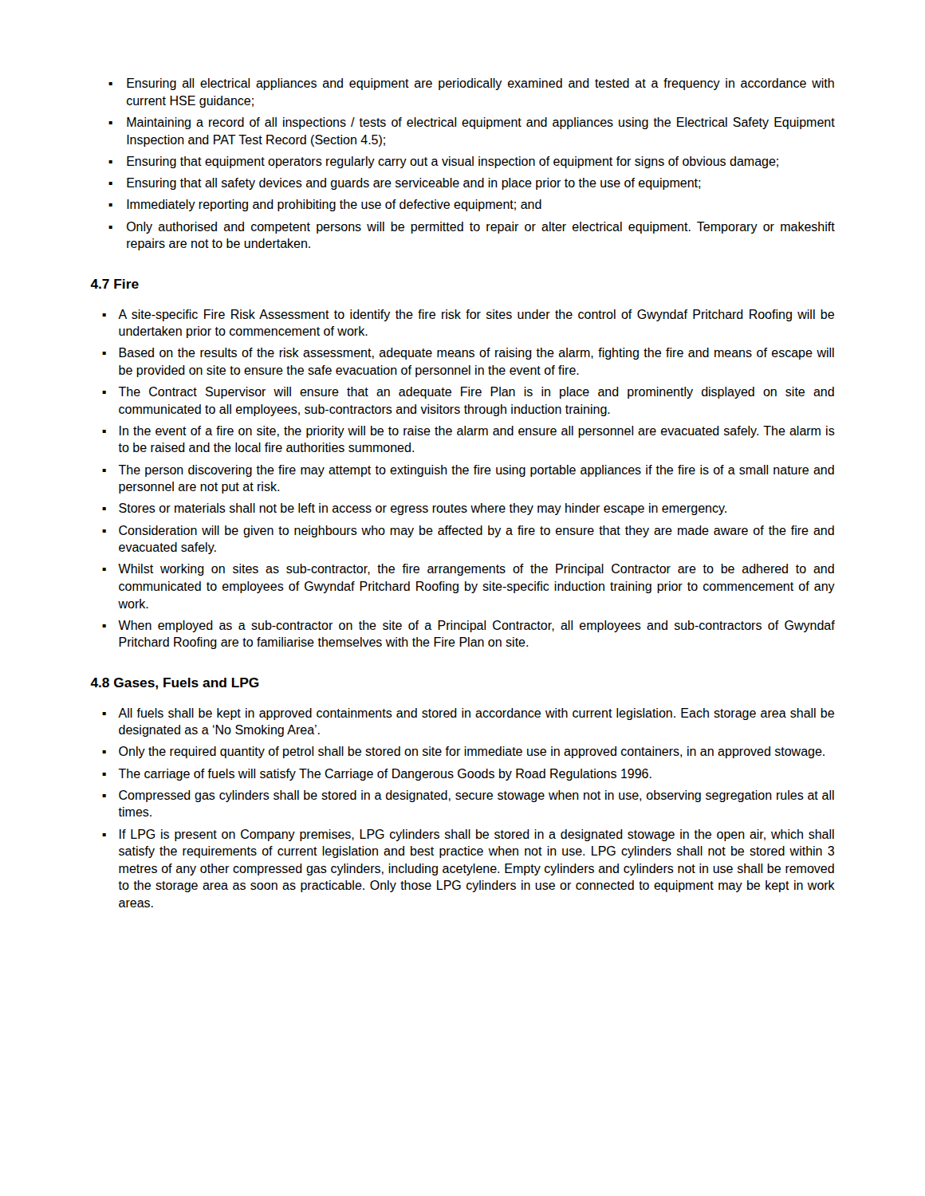Ensuring all electrical appliances and equipment are periodically examined and tested at a frequency in accordance with current HSE guidance;
Maintaining a record of all inspections / tests of electrical equipment and appliances using the Electrical Safety Equipment Inspection and PAT Test Record (Section 4.5);
Ensuring that equipment operators regularly carry out a visual inspection of equipment for signs of obvious damage;
Ensuring that all safety devices and guards are serviceable and in place prior to the use of equipment;
Immediately reporting and prohibiting the use of defective equipment; and
Only authorised and competent persons will be permitted to repair or alter electrical equipment. Temporary or makeshift repairs are not to be undertaken.
4.7 Fire
A site-specific Fire Risk Assessment to identify the fire risk for sites under the control of Gwyndaf Pritchard Roofing will be undertaken prior to commencement of work.
Based on the results of the risk assessment, adequate means of raising the alarm, fighting the fire and means of escape will be provided on site to ensure the safe evacuation of personnel in the event of fire.
The Contract Supervisor will ensure that an adequate Fire Plan is in place and prominently displayed on site and communicated to all employees, sub-contractors and visitors through induction training.
In the event of a fire on site, the priority will be to raise the alarm and ensure all personnel are evacuated safely. The alarm is to be raised and the local fire authorities summoned.
The person discovering the fire may attempt to extinguish the fire using portable appliances if the fire is of a small nature and personnel are not put at risk.
Stores or materials shall not be left in access or egress routes where they may hinder escape in emergency.
Consideration will be given to neighbours who may be affected by a fire to ensure that they are made aware of the fire and evacuated safely.
Whilst working on sites as sub-contractor, the fire arrangements of the Principal Contractor are to be adhered to and communicated to employees of Gwyndaf Pritchard Roofing by site-specific induction training prior to commencement of any work.
When employed as a sub-contractor on the site of a Principal Contractor, all employees and sub-contractors of Gwyndaf Pritchard Roofing are to familiarise themselves with the Fire Plan on site.
4.8 Gases, Fuels and LPG
All fuels shall be kept in approved containments and stored in accordance with current legislation. Each storage area shall be designated as a ‘No Smoking Area’.
Only the required quantity of petrol shall be stored on site for immediate use in approved containers, in an approved stowage.
The carriage of fuels will satisfy The Carriage of Dangerous Goods by Road Regulations 1996.
Compressed gas cylinders shall be stored in a designated, secure stowage when not in use, observing segregation rules at all times.
If LPG is present on Company premises, LPG cylinders shall be stored in a designated stowage in the open air, which shall satisfy the requirements of current legislation and best practice when not in use. LPG cylinders shall not be stored within 3 metres of any other compressed gas cylinders, including acetylene. Empty cylinders and cylinders not in use shall be removed to the storage area as soon as practicable. Only those LPG cylinders in use or connected to equipment may be kept in work areas.